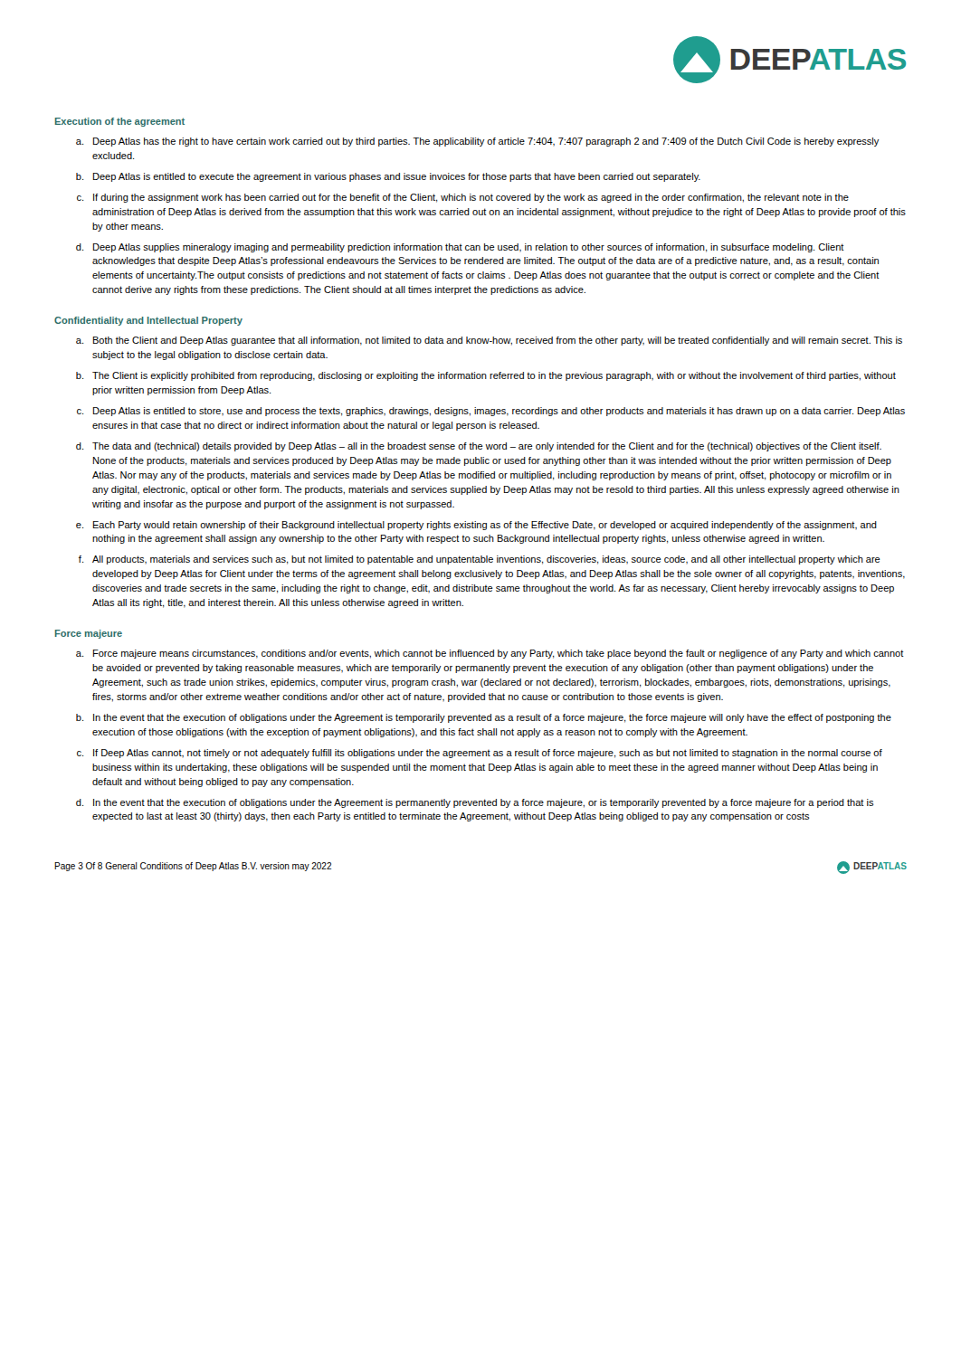DEEP ATLAS
Execution of the agreement
Deep Atlas has the right to have certain work carried out by third parties. The applicability of article 7:404, 7:407 paragraph 2 and 7:409 of the Dutch Civil Code is hereby expressly excluded.
Deep Atlas is entitled to execute the agreement in various phases and issue invoices for those parts that have been carried out separately.
If during the assignment work has been carried out for the benefit of the Client, which is not covered by the work as agreed in the order confirmation, the relevant note in the administration of Deep Atlas is derived from the assumption that this work was carried out on an incidental assignment, without prejudice to the right of Deep Atlas to provide proof of this by other means.
Deep Atlas supplies mineralogy imaging and permeability prediction information that can be used, in relation to other sources of information, in subsurface modeling. Client acknowledges that despite Deep Atlas’s professional endeavours the Services to be rendered are limited. The output of the data are of a predictive nature, and, as a result, contain elements of uncertainty.The output consists of predictions and not statement of facts or claims . Deep Atlas does not guarantee that the output is correct or complete and the Client cannot derive any rights from these predictions. The Client should at all times interpret the predictions as advice.
Confidentiality and Intellectual Property
Both the Client and Deep Atlas guarantee that all information, not limited to data and know-how, received from the other party, will be treated confidentially and will remain secret. This is subject to the legal obligation to disclose certain data.
The Client is explicitly prohibited from reproducing, disclosing or exploiting the information referred to in the previous paragraph, with or without the involvement of third parties, without prior written permission from Deep Atlas.
Deep Atlas is entitled to store, use and process the texts, graphics, drawings, designs, images, recordings and other products and materials it has drawn up on a data carrier. Deep Atlas ensures in that case that no direct or indirect information about the natural or legal person is released.
The data and (technical) details provided by Deep Atlas – all in the broadest sense of the word – are only intended for the Client and for the (technical) objectives of the Client itself. None of the products, materials and services produced by Deep Atlas may be made public or used for anything other than it was intended without the prior written permission of Deep Atlas. Nor may any of the products, materials and services made by Deep Atlas be modified or multiplied, including reproduction by means of print, offset, photocopy or microfilm or in any digital, electronic, optical or other form. The products, materials and services supplied by Deep Atlas may not be resold to third parties. All this unless expressly agreed otherwise in writing and insofar as the purpose and purport of the assignment is not surpassed.
Each Party would retain ownership of their Background intellectual property rights existing as of the Effective Date, or developed or acquired independently of the assignment, and nothing in the agreement shall assign any ownership to the other Party with respect to such Background intellectual property rights, unless otherwise agreed in written.
All products, materials and services such as, but not limited to patentable and unpatentable inventions, discoveries, ideas, source code, and all other intellectual property which are developed by Deep Atlas for Client under the terms of the agreement shall belong exclusively to Deep Atlas, and Deep Atlas shall be the sole owner of all copyrights, patents, inventions, discoveries and trade secrets in the same, including the right to change, edit, and distribute same throughout the world. As far as necessary, Client hereby irrevocably assigns to Deep Atlas all its right, title, and interest therein. All this unless otherwise agreed in written.
Force majeure
Force majeure means circumstances, conditions and/or events, which cannot be influenced by any Party, which take place beyond the fault or negligence of any Party and which cannot be avoided or prevented by taking reasonable measures, which are temporarily or permanently prevent the execution of any obligation (other than payment obligations) under the Agreement, such as trade union strikes, epidemics, computer virus, program crash, war (declared or not declared), terrorism, blockades, embargoes, riots, demonstrations, uprisings, fires, storms and/or other extreme weather conditions and/or other act of nature, provided that no cause or contribution to those events is given.
In the event that the execution of obligations under the Agreement is temporarily prevented as a result of a force majeure, the force majeure will only have the effect of postponing the execution of those obligations (with the exception of payment obligations), and this fact shall not apply as a reason not to comply with the Agreement.
If Deep Atlas cannot, not timely or not adequately fulfill its obligations under the agreement as a result of force majeure, such as but not limited to stagnation in the normal course of business within its undertaking, these obligations will be suspended until the moment that Deep Atlas is again able to meet these in the agreed manner without Deep Atlas being in default and without being obliged to pay any compensation.
In the event that the execution of obligations under the Agreement is permanently prevented by a force majeure, or is temporarily prevented by a force majeure for a period that is expected to last at least 30 (thirty) days, then each Party is entitled to terminate the Agreement, without Deep Atlas being obliged to pay any compensation or costs
Page 3 Of 8 General Conditions of Deep Atlas B.V. version may 2022 DEEP ATLAS